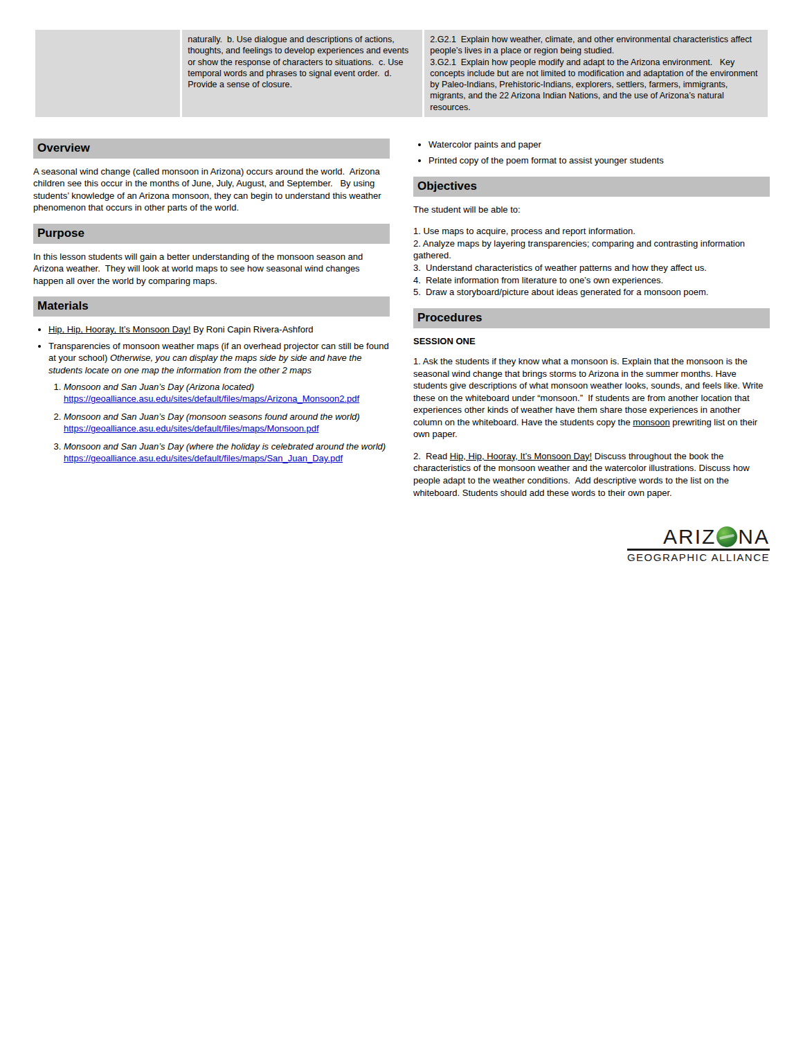| | naturally. b. Use dialogue and descriptions of actions, thoughts, and feelings to develop experiences and events or show the response of characters to situations. c. Use temporal words and phrases to signal event order. d. Provide a sense of closure. | 2.G2.1 Explain how weather, climate, and other environmental characteristics affect people’s lives in a place or region being studied. 3.G2.1 Explain how people modify and adapt to the Arizona environment. Key concepts include but are not limited to modification and adaptation of the environment by Paleo-Indians, Prehistoric-Indians, explorers, settlers, farmers, immigrants, migrants, and the 22 Arizona Indian Nations, and the use of Arizona’s natural resources. |
Overview
A seasonal wind change (called monsoon in Arizona) occurs around the world. Arizona children see this occur in the months of June, July, August, and September. By using students’ knowledge of an Arizona monsoon, they can begin to understand this weather phenomenon that occurs in other parts of the world.
Purpose
In this lesson students will gain a better understanding of the monsoon season and Arizona weather. They will look at world maps to see how seasonal wind changes happen all over the world by comparing maps.
Materials
Hip, Hip, Hooray, It’s Monsoon Day! By Roni Capin Rivera-Ashford
Transparencies of monsoon weather maps (if an overhead projector can still be found at your school) Otherwise, you can display the maps side by side and have the students locate on one map the information from the other 2 maps
Monsoon and San Juan’s Day (Arizona located)
https://geoalliance.asu.edu/sites/default/files/maps/Arizona_Monsoon2.pdf
Monsoon and San Juan’s Day (monsoon seasons found around the world)
https://geoalliance.asu.edu/sites/default/files/maps/Monsoon.pdf
Monsoon and San Juan’s Day (where the holiday is celebrated around the world)
https://geoalliance.asu.edu/sites/default/files/maps/San_Juan_Day.pdf
Watercolor paints and paper
Printed copy of the poem format to assist younger students
Objectives
The student will be able to:
1. Use maps to acquire, process and report information.
2. Analyze maps by layering transparencies; comparing and contrasting information gathered.
3. Understand characteristics of weather patterns and how they affect us.
4. Relate information from literature to one’s own experiences.
5. Draw a storyboard/picture about ideas generated for a monsoon poem.
Procedures
SESSION ONE
1. Ask the students if they know what a monsoon is. Explain that the monsoon is the seasonal wind change that brings storms to Arizona in the summer months. Have students give descriptions of what monsoon weather looks, sounds, and feels like. Write these on the whiteboard under “monsoon.” If students are from another location that experiences other kinds of weather have them share those experiences in another column on the whiteboard. Have the students copy the monsoon prewriting list on their own paper.
2. Read Hip, Hip, Hooray, It’s Monsoon Day! Discuss throughout the book the characteristics of the monsoon weather and the watercolor illustrations. Discuss how people adapt to the weather conditions. Add descriptive words to the list on the whiteboard. Students should add these words to their own paper.
ARIZ NA GEOGRAPHIC ALLIANCE